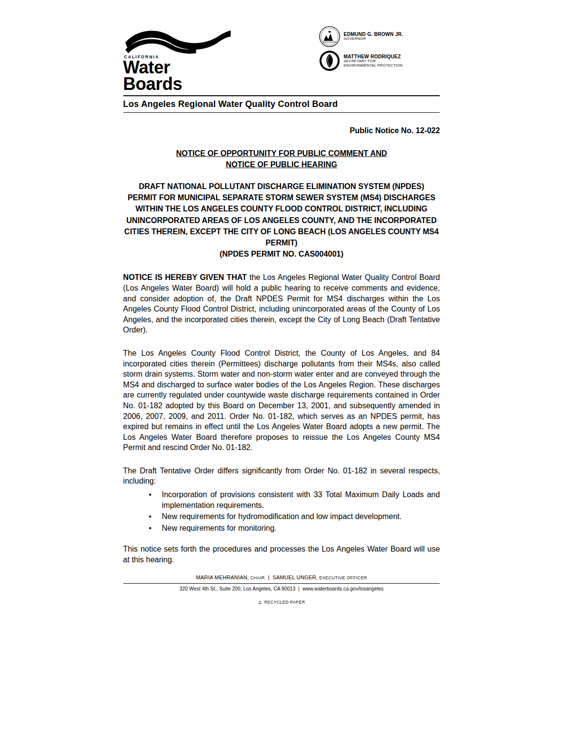CALIFORNIA
Water Boards
EDMUND G. BROWN JR.
Governor
MATTHEW RODRIQUEZ
Secretary for
Environmental Protection
Los Angeles Regional Water Quality Control Board
Public Notice No. 12-022
NOTICE OF OPPORTUNITY FOR PUBLIC COMMENT AND NOTICE OF PUBLIC HEARING
DRAFT NATIONAL POLLUTANT DISCHARGE ELIMINATION SYSTEM (NPDES) PERMIT FOR MUNICIPAL SEPARATE STORM SEWER SYSTEM (MS4) DISCHARGES WITHIN THE LOS ANGELES COUNTY FLOOD CONTROL DISTRICT, INCLUDING UNINCORPORATED AREAS OF LOS ANGELES COUNTY, AND THE INCORPORATED CITIES THEREIN, EXCEPT THE CITY OF LONG BEACH (LOS ANGELES COUNTY MS4 PERMIT)
(NPDES PERMIT NO. CAS004001)
NOTICE IS HEREBY GIVEN THAT the Los Angeles Regional Water Quality Control Board (Los Angeles Water Board) will hold a public hearing to receive comments and evidence, and consider adoption of, the Draft NPDES Permit for MS4 discharges within the Los Angeles County Flood Control District, including unincorporated areas of the County of Los Angeles, and the incorporated cities therein, except the City of Long Beach (Draft Tentative Order).
The Los Angeles County Flood Control District, the County of Los Angeles, and 84 incorporated cities therein (Permittees) discharge pollutants from their MS4s, also called storm drain systems. Storm water and non-storm water enter and are conveyed through the MS4 and discharged to surface water bodies of the Los Angeles Region. These discharges are currently regulated under countywide waste discharge requirements contained in Order No. 01-182 adopted by this Board on December 13, 2001, and subsequently amended in 2006, 2007, 2009, and 2011. Order No. 01-182, which serves as an NPDES permit, has expired but remains in effect until the Los Angeles Water Board adopts a new permit. The Los Angeles Water Board therefore proposes to reissue the Los Angeles County MS4 Permit and rescind Order No. 01-182.
The Draft Tentative Order differs significantly from Order No. 01-182 in several respects, including:
Incorporation of provisions consistent with 33 Total Maximum Daily Loads and implementation requirements.
New requirements for hydromodification and low impact development.
New requirements for monitoring.
This notice sets forth the procedures and processes the Los Angeles Water Board will use at this hearing.
MARIA MEHRANIAN, CHAIR | SAMUEL UNGER, EXECUTIVE OFFICER
320 West 4th St., Suite 200, Los Angeles, CA 90013 | www.waterboards.ca.gov/losangeles
RECYCLED PAPER